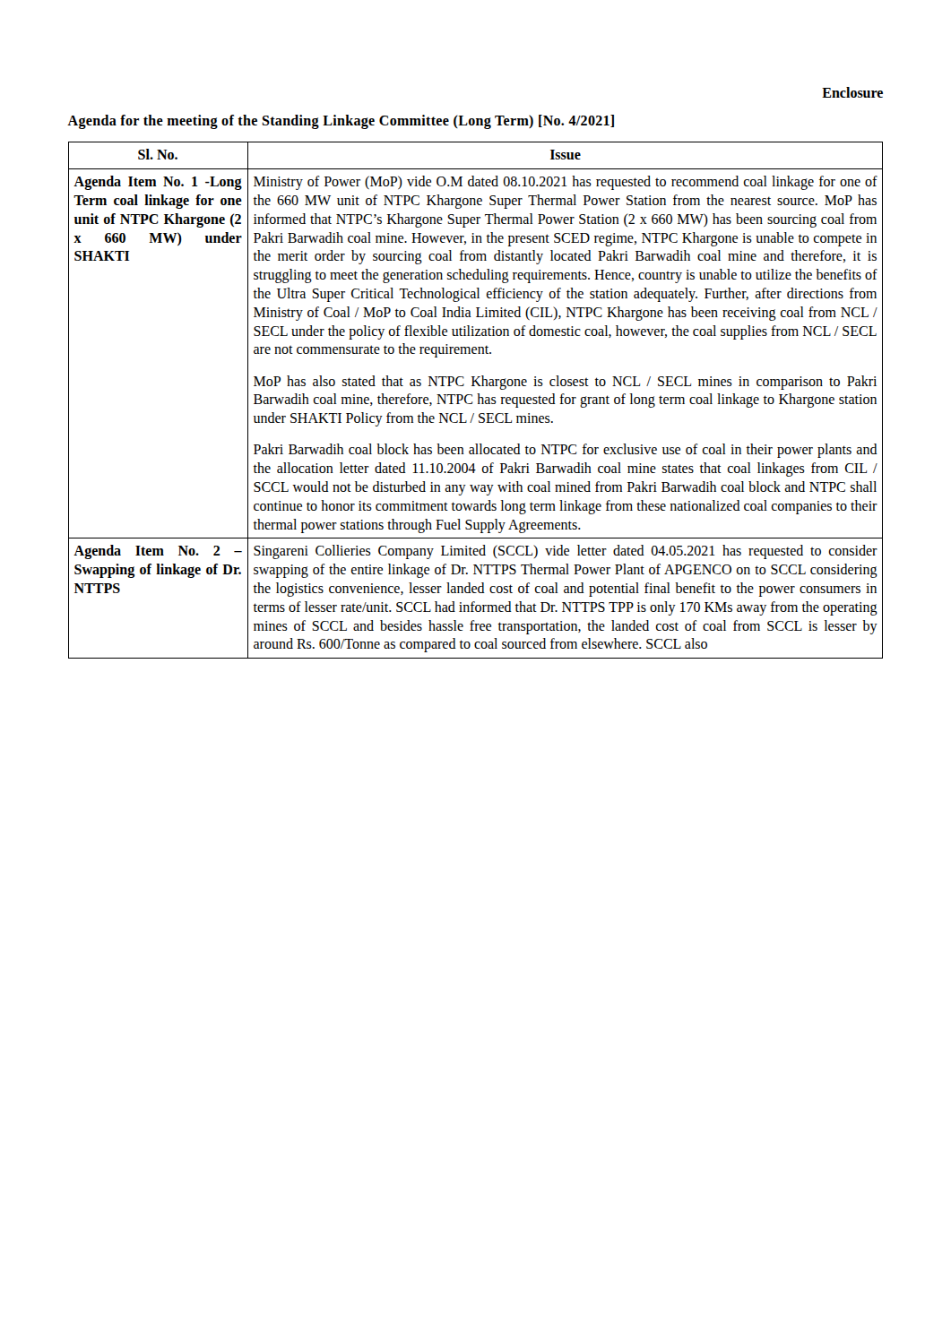Enclosure
Agenda for the meeting of the Standing Linkage Committee (Long Term) [No. 4/2021]
| Sl. No. | Issue |
| --- | --- |
| Agenda Item No. 1 -Long Term coal linkage for one unit of NTPC Khargone (2 x 660 MW) under SHAKTI | Ministry of Power (MoP) vide O.M dated 08.10.2021 has requested to recommend coal linkage for one of the 660 MW unit of NTPC Khargone Super Thermal Power Station from the nearest source. MoP has informed that NTPC’s Khargone Super Thermal Power Station (2 x 660 MW) has been sourcing coal from Pakri Barwadih coal mine. However, in the present SCED regime, NTPC Khargone is unable to compete in the merit order by sourcing coal from distantly located Pakri Barwadih coal mine and therefore, it is struggling to meet the generation scheduling requirements. Hence, country is unable to utilize the benefits of the Ultra Super Critical Technological efficiency of the station adequately. Further, after directions from Ministry of Coal / MoP to Coal India Limited (CIL), NTPC Khargone has been receiving coal from NCL / SECL under the policy of flexible utilization of domestic coal, however, the coal supplies from NCL / SECL are not commensurate to the requirement. MoP has also stated that as NTPC Khargone is closest to NCL / SECL mines in comparison to Pakri Barwadih coal mine, therefore, NTPC has requested for grant of long term coal linkage to Khargone station under SHAKTI Policy from the NCL / SECL mines. Pakri Barwadih coal block has been allocated to NTPC for exclusive use of coal in their power plants and the allocation letter dated 11.10.2004 of Pakri Barwadih coal mine states that coal linkages from CIL / SCCL would not be disturbed in any way with coal mined from Pakri Barwadih coal block and NTPC shall continue to honor its commitment towards long term linkage from these nationalized coal companies to their thermal power stations through Fuel Supply Agreements. |
| Agenda Item No. 2 – Swapping of linkage of Dr. NTTPS | Singareni Collieries Company Limited (SCCL) vide letter dated 04.05.2021 has requested to consider swapping of the entire linkage of Dr. NTTPS Thermal Power Plant of APGENCO on to SCCL considering the logistics convenience, lesser landed cost of coal and potential final benefit to the power consumers in terms of lesser rate/unit. SCCL had informed that Dr. NTTPS TPP is only 170 KMs away from the operating mines of SCCL and besides hassle free transportation, the landed cost of coal from SCCL is lesser by around Rs. 600/Tonne as compared to coal sourced from elsewhere. SCCL also |